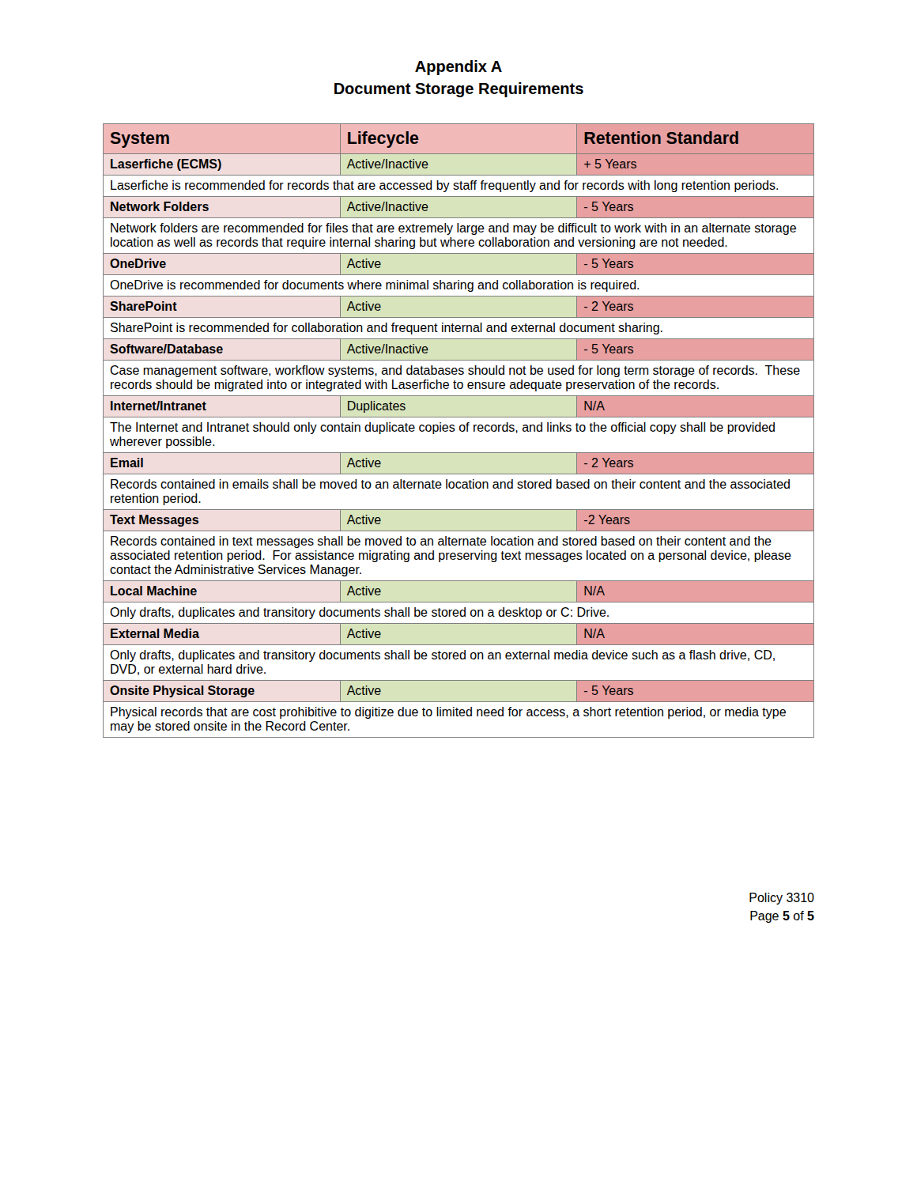Appendix A Document Storage Requirements
| System | Lifecycle | Retention Standard |
| --- | --- | --- |
| Laserfiche (ECMS) | Active/Inactive | + 5 Years |
| Laserfiche is recommended for records that are accessed by staff frequently and for records with long retention periods. |
| Network Folders | Active/Inactive | - 5 Years |
| Network folders are recommended for files that are extremely large and may be difficult to work with in an alternate storage location as well as records that require internal sharing but where collaboration and versioning are not needed. |
| OneDrive | Active | - 5 Years |
| OneDrive is recommended for documents where minimal sharing and collaboration is required. |
| SharePoint | Active | - 2 Years |
| SharePoint is recommended for collaboration and frequent internal and external document sharing. |
| Software/Database | Active/Inactive | - 5 Years |
| Case management software, workflow systems, and databases should not be used for long term storage of records. These records should be migrated into or integrated with Laserfiche to ensure adequate preservation of the records. |
| Internet/Intranet | Duplicates | N/A |
| The Internet and Intranet should only contain duplicate copies of records, and links to the official copy shall be provided wherever possible. |
| Email | Active | - 2 Years |
| Records contained in emails shall be moved to an alternate location and stored based on their content and the associated retention period. |
| Text Messages | Active | -2 Years |
| Records contained in text messages shall be moved to an alternate location and stored based on their content and the associated retention period. For assistance migrating and preserving text messages located on a personal device, please contact the Administrative Services Manager. |
| Local Machine | Active | N/A |
| Only drafts, duplicates and transitory documents shall be stored on a desktop or C: Drive. |
| External Media | Active | N/A |
| Only drafts, duplicates and transitory documents shall be stored on an external media device such as a flash drive, CD, DVD, or external hard drive. |
| Onsite Physical Storage | Active | - 5 Years |
| Physical records that are cost prohibitive to digitize due to limited need for access, a short retention period, or media type may be stored onsite in the Record Center. |
Policy 3310
Page 5 of 5